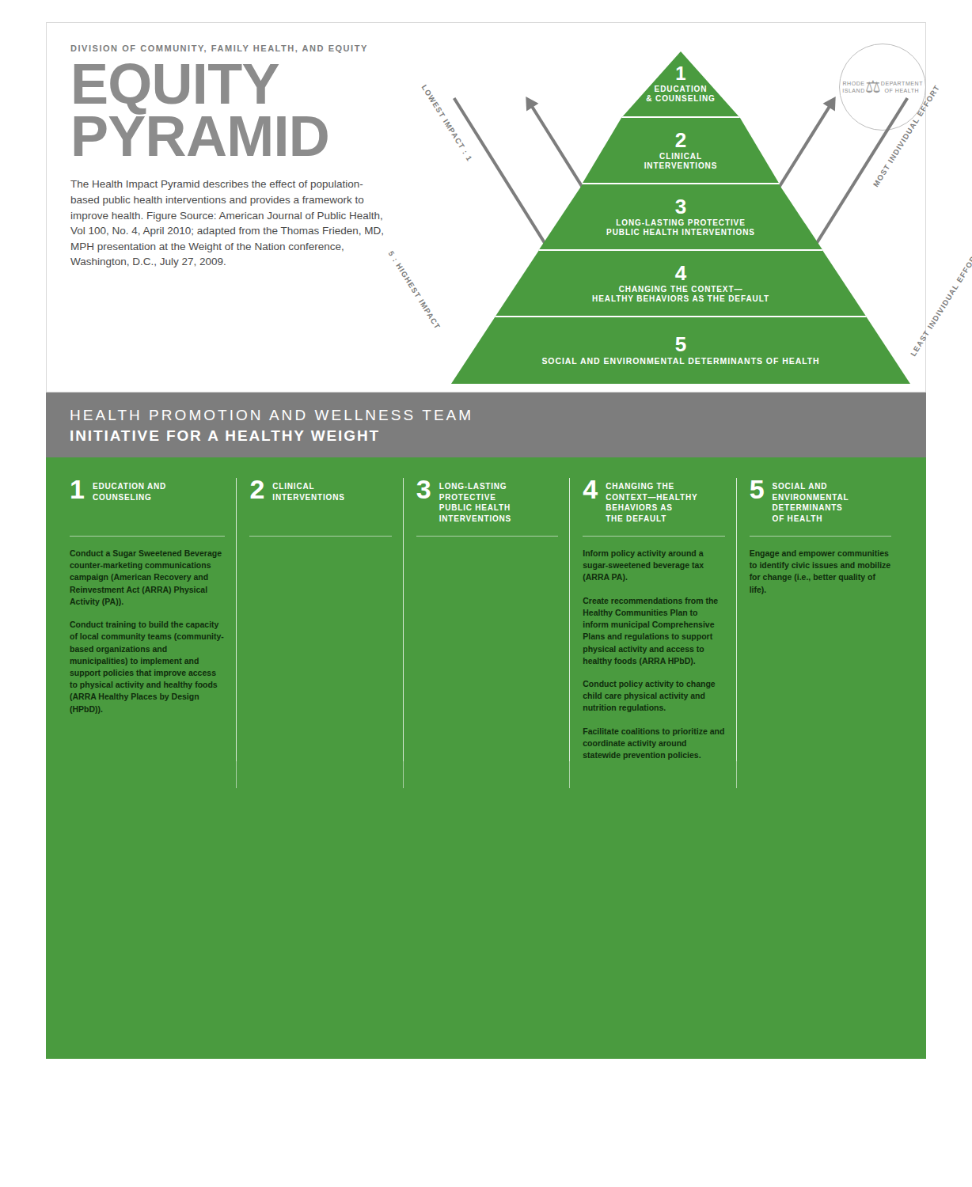Division of Community, Family Health, and Equity
Equity
Pyramid
The Health Impact Pyramid describes the effect of population-based public health interventions and provides a framework to improve health. Figure Source: American Journal of Public Health, Vol 100, No. 4, April 2010; adapted from the Thomas Frieden, MD, MPH presentation at the Weight of the Nation conference, Washington, D.C., July 27, 2009.
Rhode Island ⚖ Department of Health
Lowest Impact : 1
5 : Highest Impact
Most Individual Effort
Least Individual Effort
1 Education
& Counseling
2 Clinical
Interventions
3 Long-Lasting Protective
Public Health Interventions
4 Changing the Context—
Healthy Behaviors as the Default
5 Social and Environmental Determinants of Health
Health Promotion and Wellness Team
Initiative for a Healthy Weight
1
Education and
Counseling
Conduct a Sugar Sweetened Beverage counter-marketing communications campaign (American Recovery and Reinvestment Act (ARRA) Physical Activity (PA)).
Conduct training to build the capacity of local community teams (community-based organizations and municipalities) to implement and support policies that improve access to physical activity and healthy foods (ARRA Healthy Places by Design (HPbD)).
2
Clinical
Interventions
3
Long-Lasting
Protective
Public Health
Interventions
4
Changing the
Context—Healthy
Behaviors as
the Default
Inform policy activity around a sugar-sweetened beverage tax (ARRA PA).
Create recommendations from the Healthy Communities Plan to inform municipal Comprehensive Plans and regulations to support physical activity and access to healthy foods (ARRA HPbD).
Conduct policy activity to change child care physical activity and nutrition regulations.
Facilitate coalitions to prioritize and coordinate activity around statewide prevention policies.
5
Social and
Environmental
Determinants
of Health
Engage and empower communities to identify civic issues and mobilize for change (i.e., better quality of life).